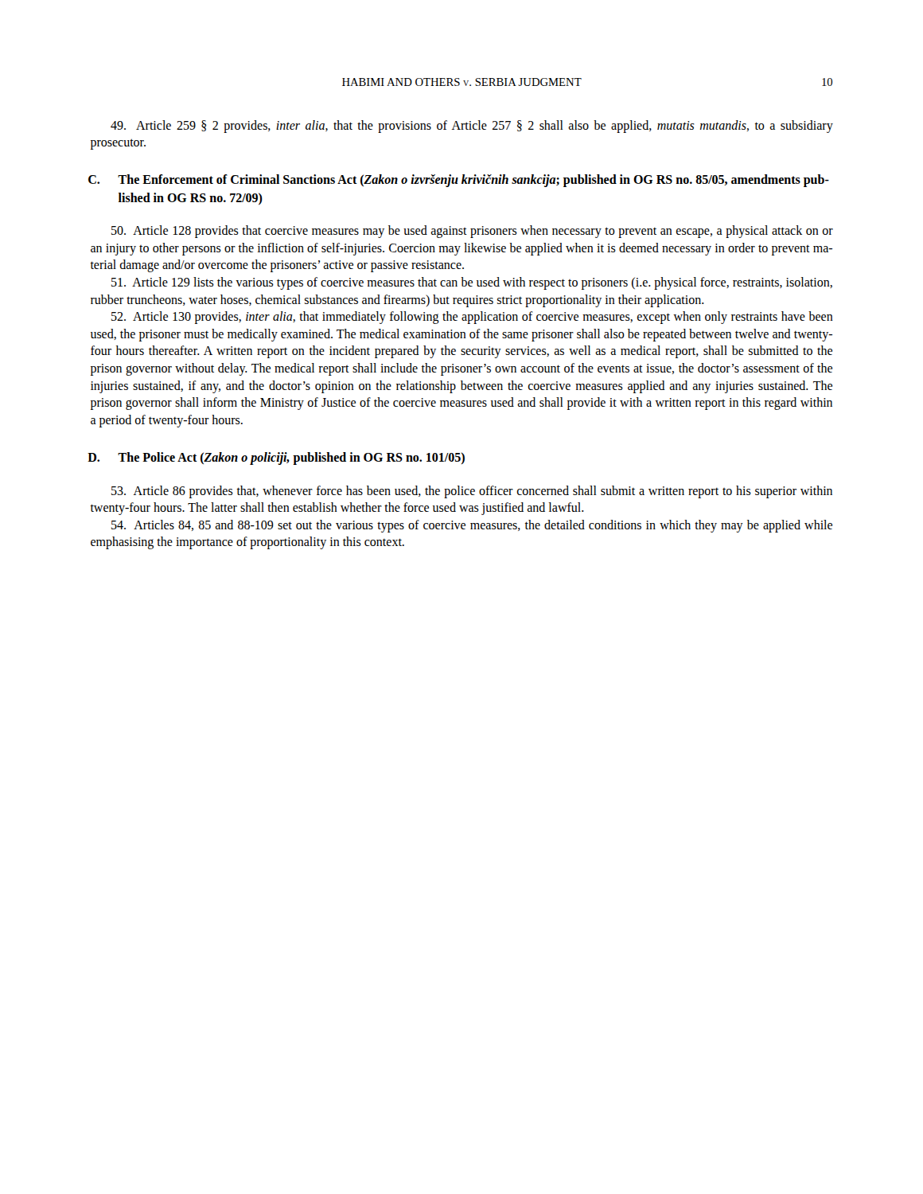HABIMI AND OTHERS v. SERBIA JUDGMENT 10
49. Article 259 § 2 provides, inter alia, that the provisions of Article 257 § 2 shall also be applied, mutatis mutandis, to a subsidiary prosecutor.
C. The Enforcement of Criminal Sanctions Act (Zakon o izvršenju krivičnih sankcija; published in OG RS no. 85/05, amendments published in OG RS no. 72/09)
50. Article 128 provides that coercive measures may be used against prisoners when necessary to prevent an escape, a physical attack on or an injury to other persons or the infliction of self-injuries. Coercion may likewise be applied when it is deemed necessary in order to prevent material damage and/or overcome the prisoners’ active or passive resistance.
51. Article 129 lists the various types of coercive measures that can be used with respect to prisoners (i.e. physical force, restraints, isolation, rubber truncheons, water hoses, chemical substances and firearms) but requires strict proportionality in their application.
52. Article 130 provides, inter alia, that immediately following the application of coercive measures, except when only restraints have been used, the prisoner must be medically examined. The medical examination of the same prisoner shall also be repeated between twelve and twenty-four hours thereafter. A written report on the incident prepared by the security services, as well as a medical report, shall be submitted to the prison governor without delay. The medical report shall include the prisoner’s own account of the events at issue, the doctor’s assessment of the injuries sustained, if any, and the doctor’s opinion on the relationship between the coercive measures applied and any injuries sustained. The prison governor shall inform the Ministry of Justice of the coercive measures used and shall provide it with a written report in this regard within a period of twenty-four hours.
D. The Police Act (Zakon o policiji, published in OG RS no. 101/05)
53. Article 86 provides that, whenever force has been used, the police officer concerned shall submit a written report to his superior within twenty-four hours. The latter shall then establish whether the force used was justified and lawful.
54. Articles 84, 85 and 88-109 set out the various types of coercive measures, the detailed conditions in which they may be applied while emphasising the importance of proportionality in this context.